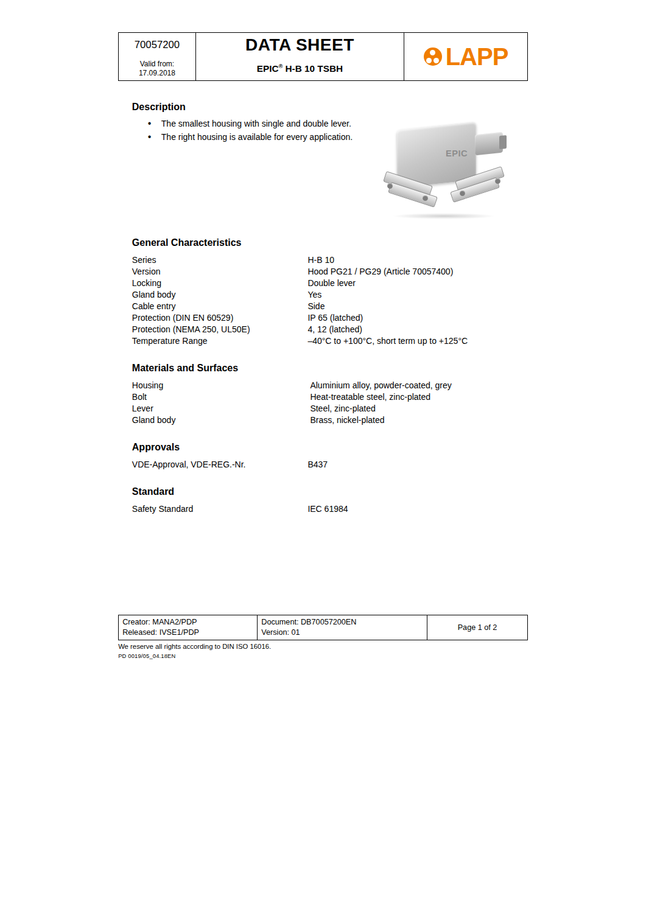| 70057200 | DATA SHEET | LAPP |
| Valid from: 17.09.2018 | EPIC ® H-B 10 TSBH |
Description
The smallest housing with single and double lever.
The right housing is available for every application.
General Characteristics
| Series | H-B 10 |
| Version | Hood PG21 / PG29 (Article 70057400) |
| Locking | Double lever |
| Gland body | Yes |
| Cable entry | Side |
| Protection (DIN EN 60529) | IP 65 (latched) |
| Protection (NEMA 250, UL50E) | 4, 12 (latched) |
| Temperature Range | –40°C to +100°C, short term up to +125°C |
Materials and Surfaces
| Housing | Aluminium alloy, powder-coated, grey |
| Bolt | Heat-treatable steel, zinc-plated |
| Lever | Steel, zinc-plated |
| Gland body | Brass, nickel-plated |
Approvals
| VDE-Approval, VDE-REG.-Nr. | B437 |
Standard
| Safety Standard | IEC 61984 |
| Creator: MANA2/PDP Released: IVSE1/PDP | Document: DB70057200EN Version: 01 | Page 1 of 2 |
We reserve all rights according to DIN ISO 16016.
PD 0019/05_04.18EN